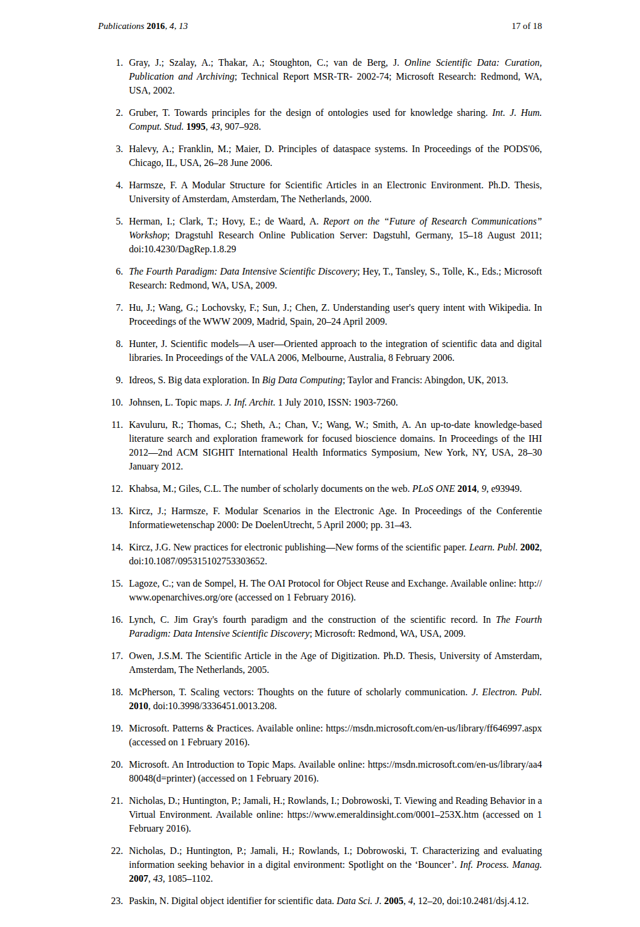Publications 2016, 4, 13
17 of 18
Gray, J.; Szalay, A.; Thakar, A.; Stoughton, C.; van de Berg, J. Online Scientific Data: Curation, Publication and Archiving; Technical Report MSR-TR- 2002-74; Microsoft Research: Redmond, WA, USA, 2002.
Gruber, T. Towards principles for the design of ontologies used for knowledge sharing. Int. J. Hum. Comput. Stud. 1995, 43, 907–928.
Halevy, A.; Franklin, M.; Maier, D. Principles of dataspace systems. In Proceedings of the PODS'06, Chicago, IL, USA, 26–28 June 2006.
Harmsze, F. A Modular Structure for Scientific Articles in an Electronic Environment. Ph.D. Thesis, University of Amsterdam, Amsterdam, The Netherlands, 2000.
Herman, I.; Clark, T.; Hovy, E.; de Waard, A. Report on the “Future of Research Communications” Workshop; Dragstuhl Research Online Publication Server: Dagstuhl, Germany, 15–18 August 2011; doi:10.4230/DagRep.1.8.29
The Fourth Paradigm: Data Intensive Scientific Discovery; Hey, T., Tansley, S., Tolle, K., Eds.; Microsoft Research: Redmond, WA, USA, 2009.
Hu, J.; Wang, G.; Lochovsky, F.; Sun, J.; Chen, Z. Understanding user's query intent with Wikipedia. In Proceedings of the WWW 2009, Madrid, Spain, 20–24 April 2009.
Hunter, J. Scientific models—A user—Oriented approach to the integration of scientific data and digital libraries. In Proceedings of the VALA 2006, Melbourne, Australia, 8 February 2006.
Idreos, S. Big data exploration. In Big Data Computing; Taylor and Francis: Abingdon, UK, 2013.
Johnsen, L. Topic maps. J. Inf. Archit. 1 July 2010, ISSN: 1903-7260.
Kavuluru, R.; Thomas, C.; Sheth, A.; Chan, V.; Wang, W.; Smith, A. An up-to-date knowledge-based literature search and exploration framework for focused bioscience domains. In Proceedings of the IHI 2012—2nd ACM SIGHIT International Health Informatics Symposium, New York, NY, USA, 28–30 January 2012.
Khabsa, M.; Giles, C.L. The number of scholarly documents on the web. PLoS ONE 2014, 9, e93949.
Kircz, J.; Harmsze, F. Modular Scenarios in the Electronic Age. In Proceedings of the Conferentie Informatiewetenschap 2000: De DoelenUtrecht, 5 April 2000; pp. 31–43.
Kircz, J.G. New practices for electronic publishing—New forms of the scientific paper. Learn. Publ. 2002, doi:10.1087/095315102753303652.
Lagoze, C.; van de Sompel, H. The OAI Protocol for Object Reuse and Exchange. Available online: http://www.openarchives.org/ore (accessed on 1 February 2016).
Lynch, C. Jim Gray's fourth paradigm and the construction of the scientific record. In The Fourth Paradigm: Data Intensive Scientific Discovery; Microsoft: Redmond, WA, USA, 2009.
Owen, J.S.M. The Scientific Article in the Age of Digitization. Ph.D. Thesis, University of Amsterdam, Amsterdam, The Netherlands, 2005.
McPherson, T. Scaling vectors: Thoughts on the future of scholarly communication. J. Electron. Publ. 2010, doi:10.3998/3336451.0013.208.
Microsoft. Patterns & Practices. Available online: https://msdn.microsoft.com/en-us/library/ff646997.aspx (accessed on 1 February 2016).
Microsoft. An Introduction to Topic Maps. Available online: https://msdn.microsoft.com/en-us/library/aa480048(d=printer) (accessed on 1 February 2016).
Nicholas, D.; Huntington, P.; Jamali, H.; Rowlands, I.; Dobrowoski, T. Viewing and Reading Behavior in a Virtual Environment. Available online: https://www.emeraldinsight.com/0001–253X.htm (accessed on 1 February 2016).
Nicholas, D.; Huntington, P.; Jamali, H.; Rowlands, I.; Dobrowoski, T. Characterizing and evaluating information seeking behavior in a digital environment: Spotlight on the ‘Bouncer’. Inf. Process. Manag. 2007, 43, 1085–1102.
Paskin, N. Digital object identifier for scientific data. Data Sci. J. 2005, 4, 12–20, doi:10.2481/dsj.4.12.